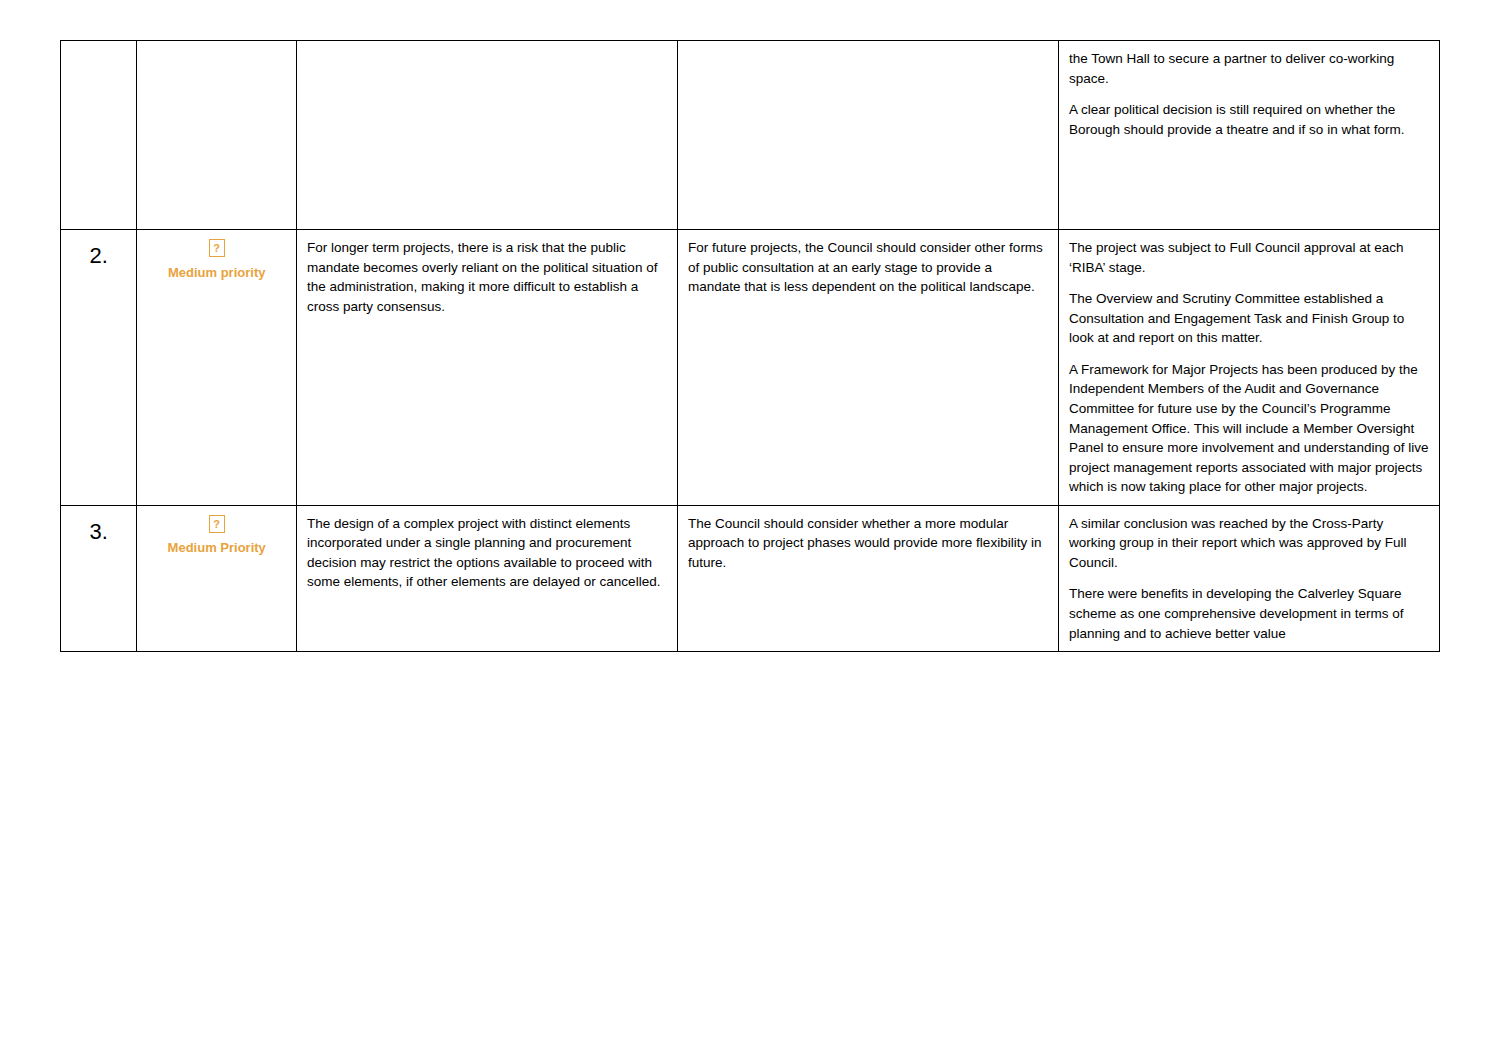| | | | | the Town Hall to secure a partner to deliver co-working space. A clear political decision is still required on whether the Borough should provide a theatre and if so in what form. |
| 2. | ? Medium priority | For longer term projects, there is a risk that the public mandate becomes overly reliant on the political situation of the administration, making it more difficult to establish a cross party consensus. | For future projects, the Council should consider other forms of public consultation at an early stage to provide a mandate that is less dependent on the political landscape. | The project was subject to Full Council approval at each ‘RIBA’ stage. The Overview and Scrutiny Committee established a Consultation and Engagement Task and Finish Group to look at and report on this matter. A Framework for Major Projects has been produced by the Independent Members of the Audit and Governance Committee for future use by the Council’s Programme Management Office. This will include a Member Oversight Panel to ensure more involvement and understanding of live project management reports associated with major projects which is now taking place for other major projects. |
| 3. | ? Medium Priority | The design of a complex project with distinct elements incorporated under a single planning and procurement decision may restrict the options available to proceed with some elements, if other elements are delayed or cancelled. | The Council should consider whether a more modular approach to project phases would provide more flexibility in future. | A similar conclusion was reached by the Cross-Party working group in their report which was approved by Full Council. There were benefits in developing the Calverley Square scheme as one comprehensive development in terms of planning and to achieve better value |